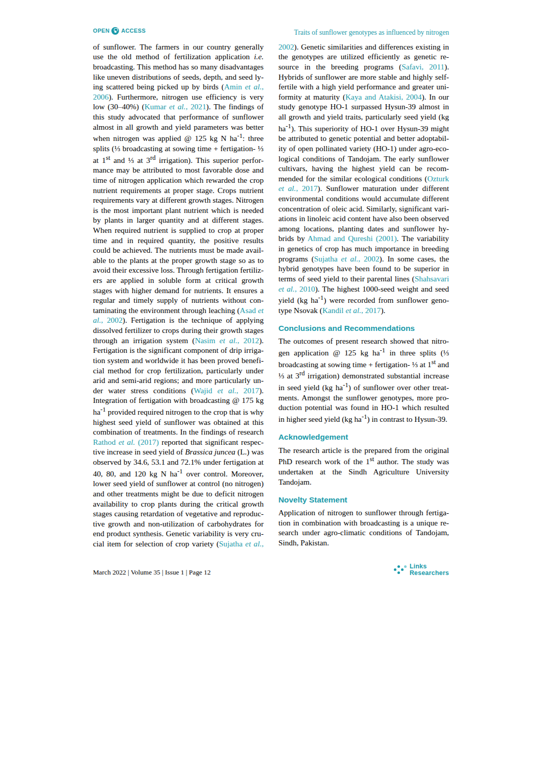OPEN ACCESS
Traits of sunflower genotypes as influenced by nitrogen
of sunflower. The farmers in our country generally use the old method of fertilization application i.e. broadcasting. This method has so many disadvantages like uneven distributions of seeds, depth, and seed lying scattered being picked up by birds (Amin et al., 2006). Furthermore, nitrogen use efficiency is very low (30–40%) (Kumar et al., 2021). The findings of this study advocated that performance of sunflower almost in all growth and yield parameters was better when nitrogen was applied @ 125 kg N ha-1: three splits (⅓ broadcasting at sowing time + fertigation- ⅓ at 1st and ⅓ at 3rd irrigation). This superior performance may be attributed to most favorable dose and time of nitrogen application which rewarded the crop nutrient requirements at proper stage. Crops nutrient requirements vary at different growth stages. Nitrogen is the most important plant nutrient which is needed by plants in larger quantity and at different stages. When required nutrient is supplied to crop at proper time and in required quantity, the positive results could be achieved. The nutrients must be made available to the plants at the proper growth stage so as to avoid their excessive loss. Through fertigation fertilizers are applied in soluble form at critical growth stages with higher demand for nutrients. It ensures a regular and timely supply of nutrients without contaminating the environment through leaching (Asad et al., 2002). Fertigation is the technique of applying dissolved fertilizer to crops during their growth stages through an irrigation system (Nasim et al., 2012). Fertigation is the significant component of drip irrigation system and worldwide it has been proved beneficial method for crop fertilization, particularly under arid and semi-arid regions; and more particularly under water stress conditions (Wajid et al., 2017). Integration of fertigation with broadcasting @ 175 kg ha-1 provided required nitrogen to the crop that is why highest seed yield of sunflower was obtained at this combination of treatments. In the findings of research Rathod et al. (2017) reported that significant respective increase in seed yield of Brassica juncea (L.) was observed by 34.6, 53.1 and 72.1% under fertigation at 40, 80, and 120 kg N ha-1 over control. Moreover, lower seed yield of sunflower at control (no nitrogen) and other treatments might be due to deficit nitrogen availability to crop plants during the critical growth stages causing retardation of vegetative and reproductive growth and non-utilization of carbohydrates for end product synthesis. Genetic variability is very crucial item for selection of crop variety (Sujatha et al., 2002). Genetic similarities and differences existing in the genotypes are utilized efficiently as genetic resource in the breeding programs (Safavi, 2011). Hybrids of sunflower are more stable and highly self-fertile with a high yield performance and greater uniformity at maturity (Kaya and Atakisi, 2004). In our study genotype HO-1 surpassed Hysun-39 almost in all growth and yield traits, particularly seed yield (kg ha-1). This superiority of HO-1 over Hysun-39 might be attributed to genetic potential and better adoptability of open pollinated variety (HO-1) under agro-ecological conditions of Tandojam. The early sunflower cultivars, having the highest yield can be recommended for the similar ecological conditions (Ozturk et al., 2017). Sunflower maturation under different environmental conditions would accumulate different concentration of oleic acid. Similarly, significant variations in linoleic acid content have also been observed among locations, planting dates and sunflower hybrids by Ahmad and Qureshi (2001). The variability in genetics of crop has much importance in breeding programs (Sujatha et al., 2002). In some cases, the hybrid genotypes have been found to be superior in terms of seed yield to their parental lines (Shahsavari et al., 2010). The highest 1000-seed weight and seed yield (kg ha-1) were recorded from sunflower genotype Nsovak (Kandil et al., 2017).
Conclusions and Recommendations
The outcomes of present research showed that nitrogen application @ 125 kg ha-1 in three splits (⅓ broadcasting at sowing time + fertigation- ⅓ at 1st and ⅓ at 3rd irrigation) demonstrated substantial increase in seed yield (kg ha-1) of sunflower over other treatments. Amongst the sunflower genotypes, more production potential was found in HO-1 which resulted in higher seed yield (kg ha-1) in contrast to Hysun-39.
Acknowledgement
The research article is the prepared from the original PhD research work of the 1st author. The study was undertaken at the Sindh Agriculture University Tandojam.
Novelty Statement
Application of nitrogen to sunflower through fertigation in combination with broadcasting is a unique research under agro-climatic conditions of Tandojam, Sindh, Pakistan.
March 2022 | Volume 35 | Issue 1 | Page 12
Links Researchers